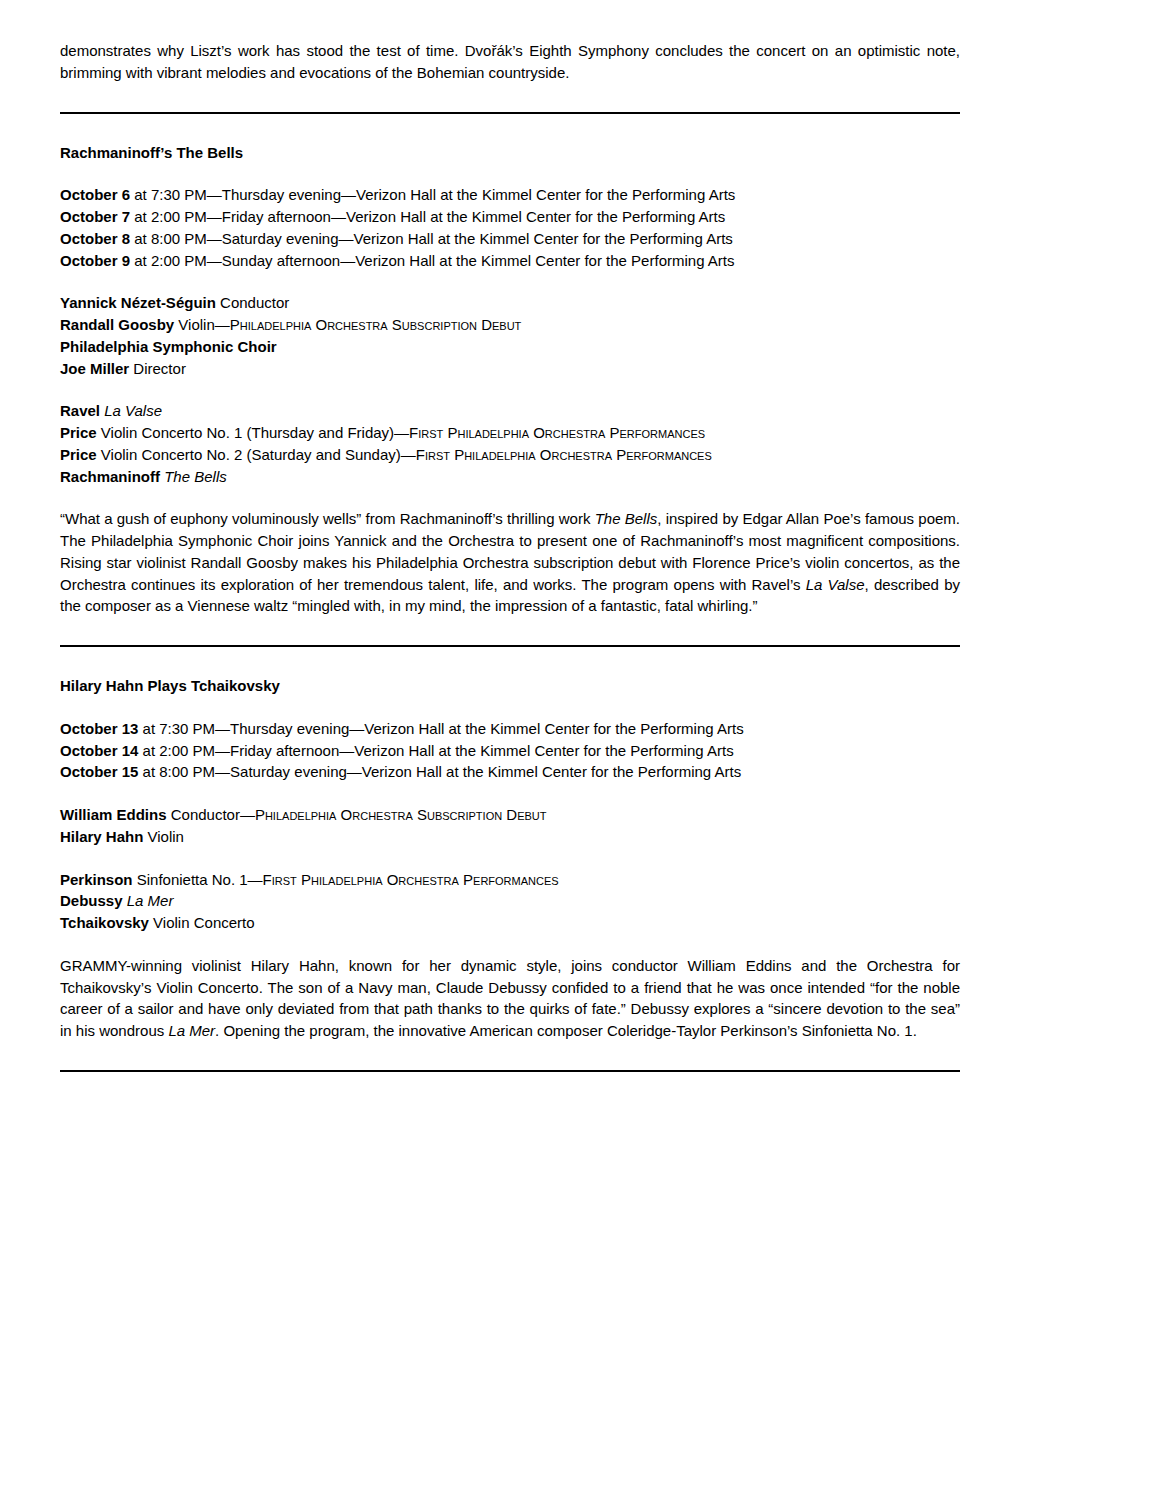demonstrates why Liszt’s work has stood the test of time. Dvořák’s Eighth Symphony concludes the concert on an optimistic note, brimming with vibrant melodies and evocations of the Bohemian countryside.
Rachmaninoff’s The Bells
October 6 at 7:30 PM—Thursday evening—Verizon Hall at the Kimmel Center for the Performing Arts
October 7 at 2:00 PM—Friday afternoon—Verizon Hall at the Kimmel Center for the Performing Arts
October 8 at 8:00 PM—Saturday evening—Verizon Hall at the Kimmel Center for the Performing Arts
October 9 at 2:00 PM—Sunday afternoon—Verizon Hall at the Kimmel Center for the Performing Arts
Yannick Nézet-Séguin Conductor
Randall Goosby Violin—Philadelphia Orchestra Subscription Debut
Philadelphia Symphonic Choir
Joe Miller Director
Ravel La Valse
Price Violin Concerto No. 1 (Thursday and Friday)—First Philadelphia Orchestra Performances
Price Violin Concerto No. 2 (Saturday and Sunday)—First Philadelphia Orchestra Performances
Rachmaninoff The Bells
“What a gush of euphony voluminously wells” from Rachmaninoff’s thrilling work The Bells, inspired by Edgar Allan Poe’s famous poem. The Philadelphia Symphonic Choir joins Yannick and the Orchestra to present one of Rachmaninoff’s most magnificent compositions. Rising star violinist Randall Goosby makes his Philadelphia Orchestra subscription debut with Florence Price’s violin concertos, as the Orchestra continues its exploration of her tremendous talent, life, and works. The program opens with Ravel’s La Valse, described by the composer as a Viennese waltz “mingled with, in my mind, the impression of a fantastic, fatal whirling.”
Hilary Hahn Plays Tchaikovsky
October 13 at 7:30 PM—Thursday evening—Verizon Hall at the Kimmel Center for the Performing Arts
October 14 at 2:00 PM—Friday afternoon—Verizon Hall at the Kimmel Center for the Performing Arts
October 15 at 8:00 PM—Saturday evening—Verizon Hall at the Kimmel Center for the Performing Arts
William Eddins Conductor—Philadelphia Orchestra Subscription Debut
Hilary Hahn Violin
Perkinson Sinfonietta No. 1—First Philadelphia Orchestra Performances
Debussy La Mer
Tchaikovsky Violin Concerto
GRAMMY-winning violinist Hilary Hahn, known for her dynamic style, joins conductor William Eddins and the Orchestra for Tchaikovsky’s Violin Concerto. The son of a Navy man, Claude Debussy confided to a friend that he was once intended “for the noble career of a sailor and have only deviated from that path thanks to the quirks of fate.” Debussy explores a “sincere devotion to the sea” in his wondrous La Mer. Opening the program, the innovative American composer Coleridge-Taylor Perkinson’s Sinfonietta No. 1.